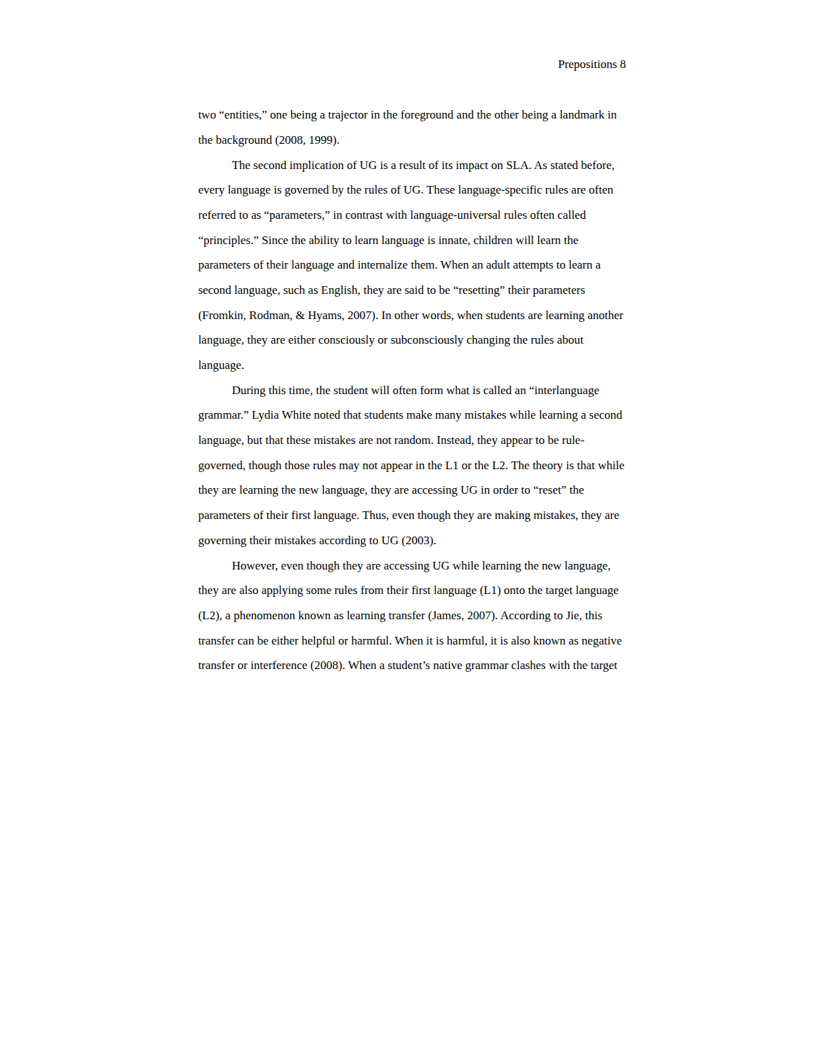Prepositions 8
two “entities,” one being a trajector in the foreground and the other being a landmark in the background (2008, 1999).
The second implication of UG is a result of its impact on SLA. As stated before, every language is governed by the rules of UG. These language-specific rules are often referred to as “parameters,” in contrast with language-universal rules often called “principles.” Since the ability to learn language is innate, children will learn the parameters of their language and internalize them. When an adult attempts to learn a second language, such as English, they are said to be “resetting” their parameters (Fromkin, Rodman, & Hyams, 2007). In other words, when students are learning another language, they are either consciously or subconsciously changing the rules about language.
During this time, the student will often form what is called an “interlanguage grammar.” Lydia White noted that students make many mistakes while learning a second language, but that these mistakes are not random. Instead, they appear to be rule-governed, though those rules may not appear in the L1 or the L2. The theory is that while they are learning the new language, they are accessing UG in order to “reset” the parameters of their first language. Thus, even though they are making mistakes, they are governing their mistakes according to UG (2003).
However, even though they are accessing UG while learning the new language, they are also applying some rules from their first language (L1) onto the target language (L2), a phenomenon known as learning transfer (James, 2007). According to Jie, this transfer can be either helpful or harmful. When it is harmful, it is also known as negative transfer or interference (2008). When a student’s native grammar clashes with the target